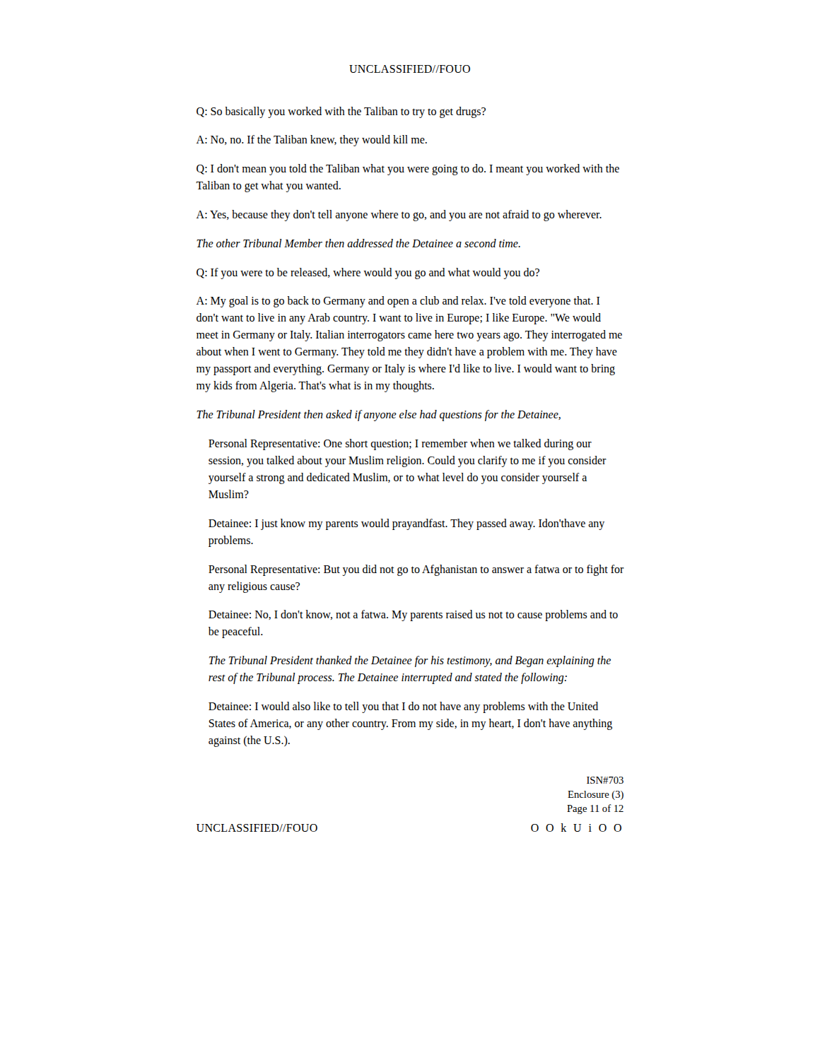UNCLASSIFIED//FOUO
Q: So basically you worked with the Taliban to try to get drugs?
A: No, no. If the Taliban knew, they would kill me.
Q: I don't mean you told the Taliban what you were going to do. I meant you worked with the Taliban to get what you wanted.
A: Yes, because they don't tell anyone where to go, and you are not afraid to go wherever.
The other Tribunal Member then addressed the Detainee a second time.
Q: If you were to be released, where would you go and what would you do?
A: My goal is to go back to Germany and open a club and relax. I've told everyone that. I don't want to live in any Arab country. I want to live in Europe; I like Europe. "We would meet in Germany or Italy. Italian interrogators came here two years ago. They interrogated me about when I went to Germany. They told me they didn't have a problem with me. They have my passport and everything. Germany or Italy is where I'd like to live. I would want to bring my kids from Algeria. That's what is in my thoughts.
The Tribunal President then asked if anyone else had questions for the Detainee,
Personal Representative: One short question; I remember when we talked during our session, you talked about your Muslim religion. Could you clarify to me if you consider yourself a strong and dedicated Muslim, or to what level do you consider yourself a Muslim?
Detainee: I just know my parents would prayandfast. They passed away. Idon'thave any problems.
Personal Representative: But you did not go to Afghanistan to answer a fatwa or to fight for any religious cause?
Detainee: No, I don't know, not a fatwa. My parents raised us not to cause problems and to be peaceful.
The Tribunal President thanked the Detainee for his testimony, and Began explaining the rest of the Tribunal process. The Detainee interrupted and stated the following:
Detainee: I would also like to tell you that I do not have any problems with the United States of America, or any other country. From my side, in my heart, I don't have anything against (the U.S.).
ISN#703
Enclosure (3)
Page 11 of 12
UNCLASSIFIED//FOUO O O k U i O O